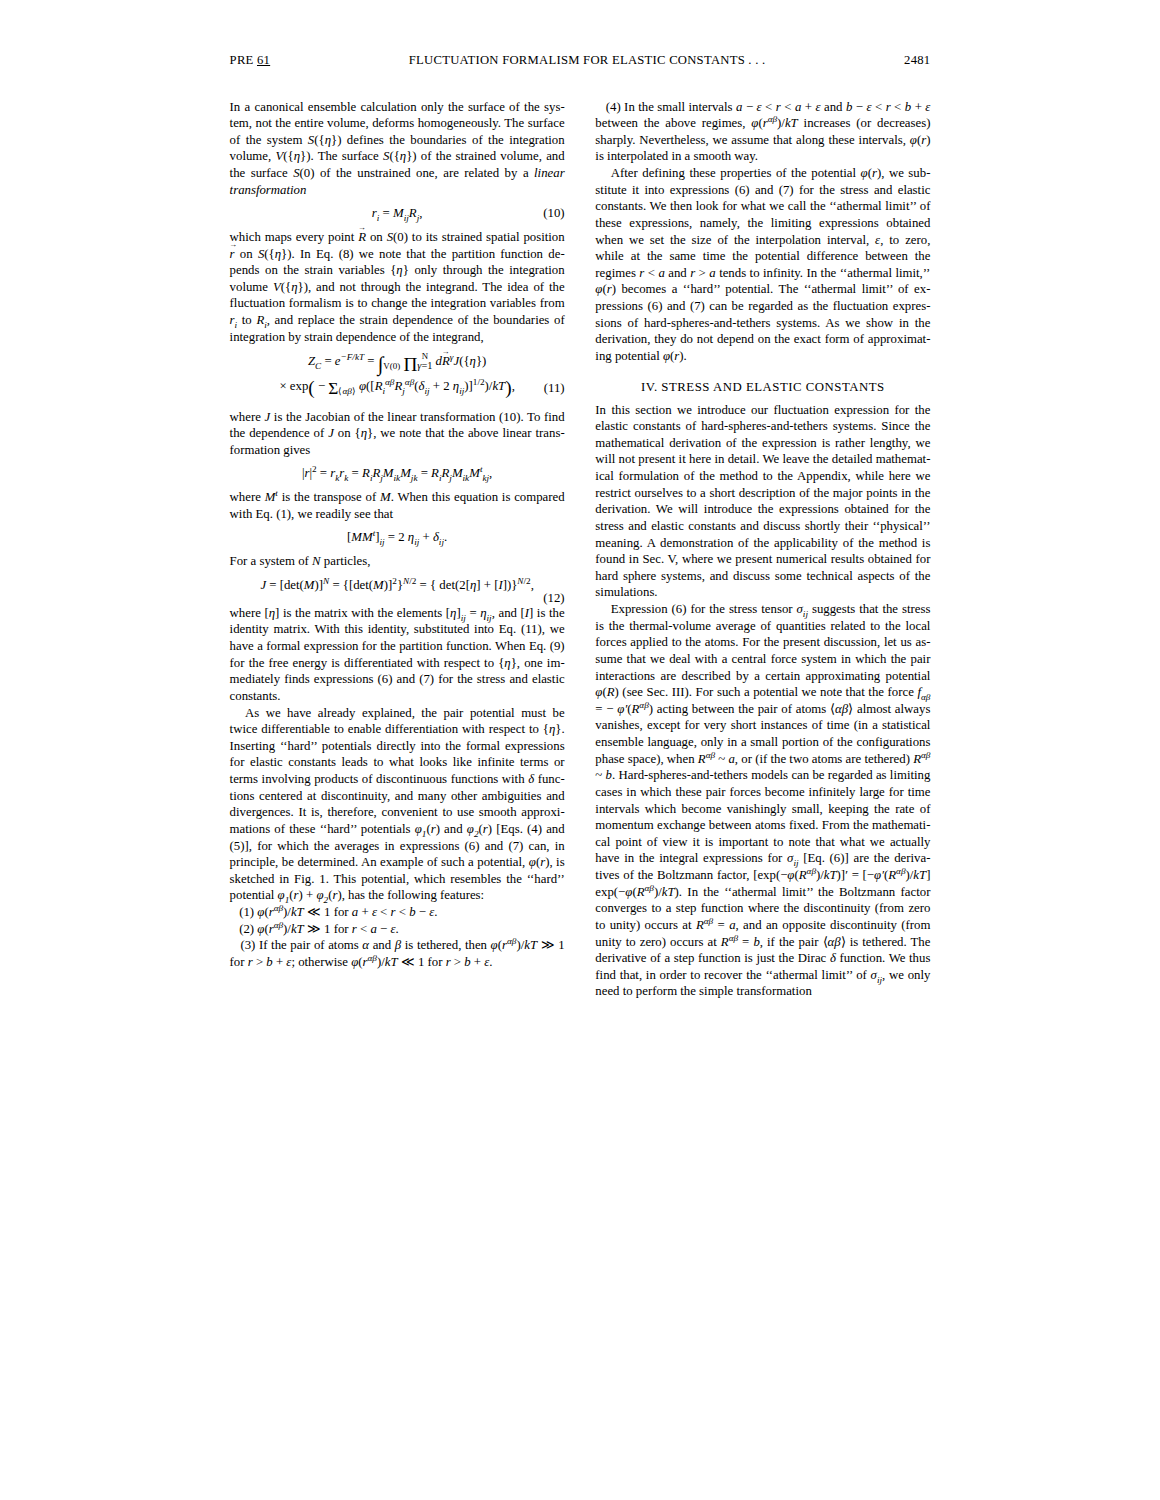PRE 61
FLUCTUATION FORMALISM FOR ELASTIC CONSTANTS . . .
2481
In a canonical ensemble calculation only the surface of the system, not the entire volume, deforms homogeneously. The surface of the system S({η}) defines the boundaries of the integration volume, V({η}). The surface S({η}) of the strained volume, and the surface S(0) of the unstrained one, are related by a linear transformation
ri = MijRj, (10)
which maps every point R on S(0) to its strained spatial position r on S({η}). In Eq. (8) we note that the partition function depends on the strain variables {η} only through the integration volume V({η}), and not through the integrand. The idea of the fluctuation formalism is to change the integration variables from ri to Ri, and replace the strain dependence of the boundaries of integration by strain dependence of the integrand,
ZC = e−F/kT = ∫V(0) ΠNγ=1 dRγJ({η}) × exp( − Σ⟨αβ⟩ φ([RiαβRjαβ(δij + 2 ηij)]1/2)/kT), (11)
where J is the Jacobian of the linear transformation (10). To find the dependence of J on {η}, we note that the above linear transformation gives
|r|2 = rkrk = RiRjMikMjk = RiRjMikMtkj,
where Mt is the transpose of M. When this equation is compared with Eq. (1), we readily see that
[MMt]ij = 2 ηij + δij.
For a system of N particles,
J = [det(M)]N = {[det(M)]2}N/2 = { det(2[η] + [I])}N/2, (12)
where [η] is the matrix with the elements [η]ij = ηij, and [I] is the identity matrix. With this identity, substituted into Eq. (11), we have a formal expression for the partition function. When Eq. (9) for the free energy is differentiated with respect to {η}, one immediately finds expressions (6) and (7) for the stress and elastic constants.
As we have already explained, the pair potential must be twice differentiable to enable differentiation with respect to {η}. Inserting ‘‘hard’’ potentials directly into the formal expressions for elastic constants leads to what looks like infinite terms or terms involving products of discontinuous functions with δ functions centered at discontinuity, and many other ambiguities and divergences. It is, therefore, convenient to use smooth approximations of these ‘‘hard’’ potentials φ1(r) and φ2(r) [Eqs. (4) and (5)], for which the averages in expressions (6) and (7) can, in principle, be determined. An example of such a potential, φ(r), is sketched in Fig. 1. This potential, which resembles the ‘‘hard’’ potential φ1(r) + φ2(r), has the following features:
(1) φ(rαβ)/kT ≪ 1 for a + ε < r < b − ε.
(2) φ(rαβ)/kT ≫ 1 for r < a − ε.
(3) If the pair of atoms α and β is tethered, then φ(rαβ)/kT ≫ 1 for r > b + ε; otherwise φ(rαβ)/kT ≪ 1 for r > b + ε.
(4) In the small intervals a − ε < r < a + ε and b − ε < r < b + ε between the above regimes, φ(rαβ)/kT increases (or decreases) sharply. Nevertheless, we assume that along these intervals, φ(r) is interpolated in a smooth way.
After defining these properties of the potential φ(r), we substitute it into expressions (6) and (7) for the stress and elastic constants. We then look for what we call the ‘‘athermal limit’’ of these expressions, namely, the limiting expressions obtained when we set the size of the interpolation interval, ε, to zero, while at the same time the potential difference between the regimes r < a and r > a tends to infinity. In the ‘‘athermal limit,’’ φ(r) becomes a ‘‘hard’’ potential. The ‘‘athermal limit’’ of expressions (6) and (7) can be regarded as the fluctuation expressions of hard-spheres-and-tethers systems. As we show in the derivation, they do not depend on the exact form of approximating potential φ(r).
IV. STRESS AND ELASTIC CONSTANTS
In this section we introduce our fluctuation expression for the elastic constants of hard-spheres-and-tethers systems. Since the mathematical derivation of the expression is rather lengthy, we will not present it here in detail. We leave the detailed mathematical formulation of the method to the Appendix, while here we restrict ourselves to a short description of the major points in the derivation. We will introduce the expressions obtained for the stress and elastic constants and discuss shortly their ‘‘physical’’ meaning. A demonstration of the applicability of the method is found in Sec. V, where we present numerical results obtained for hard sphere systems, and discuss some technical aspects of the simulations.
Expression (6) for the stress tensor σij suggests that the stress is the thermal-volume average of quantities related to the local forces applied to the atoms. For the present discussion, let us assume that we deal with a central force system in which the pair interactions are described by a certain approximating potential φ(R) (see Sec. III). For such a potential we note that the force fαβ = − φ′(Rαβ) acting between the pair of atoms ⟨αβ⟩ almost always vanishes, except for very short instances of time (in a statistical ensemble language, only in a small portion of the configurations phase space), when Rαβ ~ a, or (if the two atoms are tethered) Rαβ ~ b. Hard-spheres-and-tethers models can be regarded as limiting cases in which these pair forces become infinitely large for time intervals which become vanishingly small, keeping the rate of momentum exchange between atoms fixed. From the mathematical point of view it is important to note that what we actually have in the integral expressions for σij [Eq. (6)] are the derivatives of the Boltzmann factor, [exp(−φ(Rαβ)/kT)]′ = [−φ′(Rαβ)/kT] exp(−φ(Rαβ)/kT). In the ‘‘athermal limit’’ the Boltzmann factor converges to a step function where the discontinuity (from zero to unity) occurs at Rαβ = a, and an opposite discontinuity (from unity to zero) occurs at Rαβ = b, if the pair ⟨αβ⟩ is tethered. The derivative of a step function is just the Dirac δ function. We thus find that, in order to recover the ‘‘athermal limit’’ of σij, we only need to perform the simple transformation